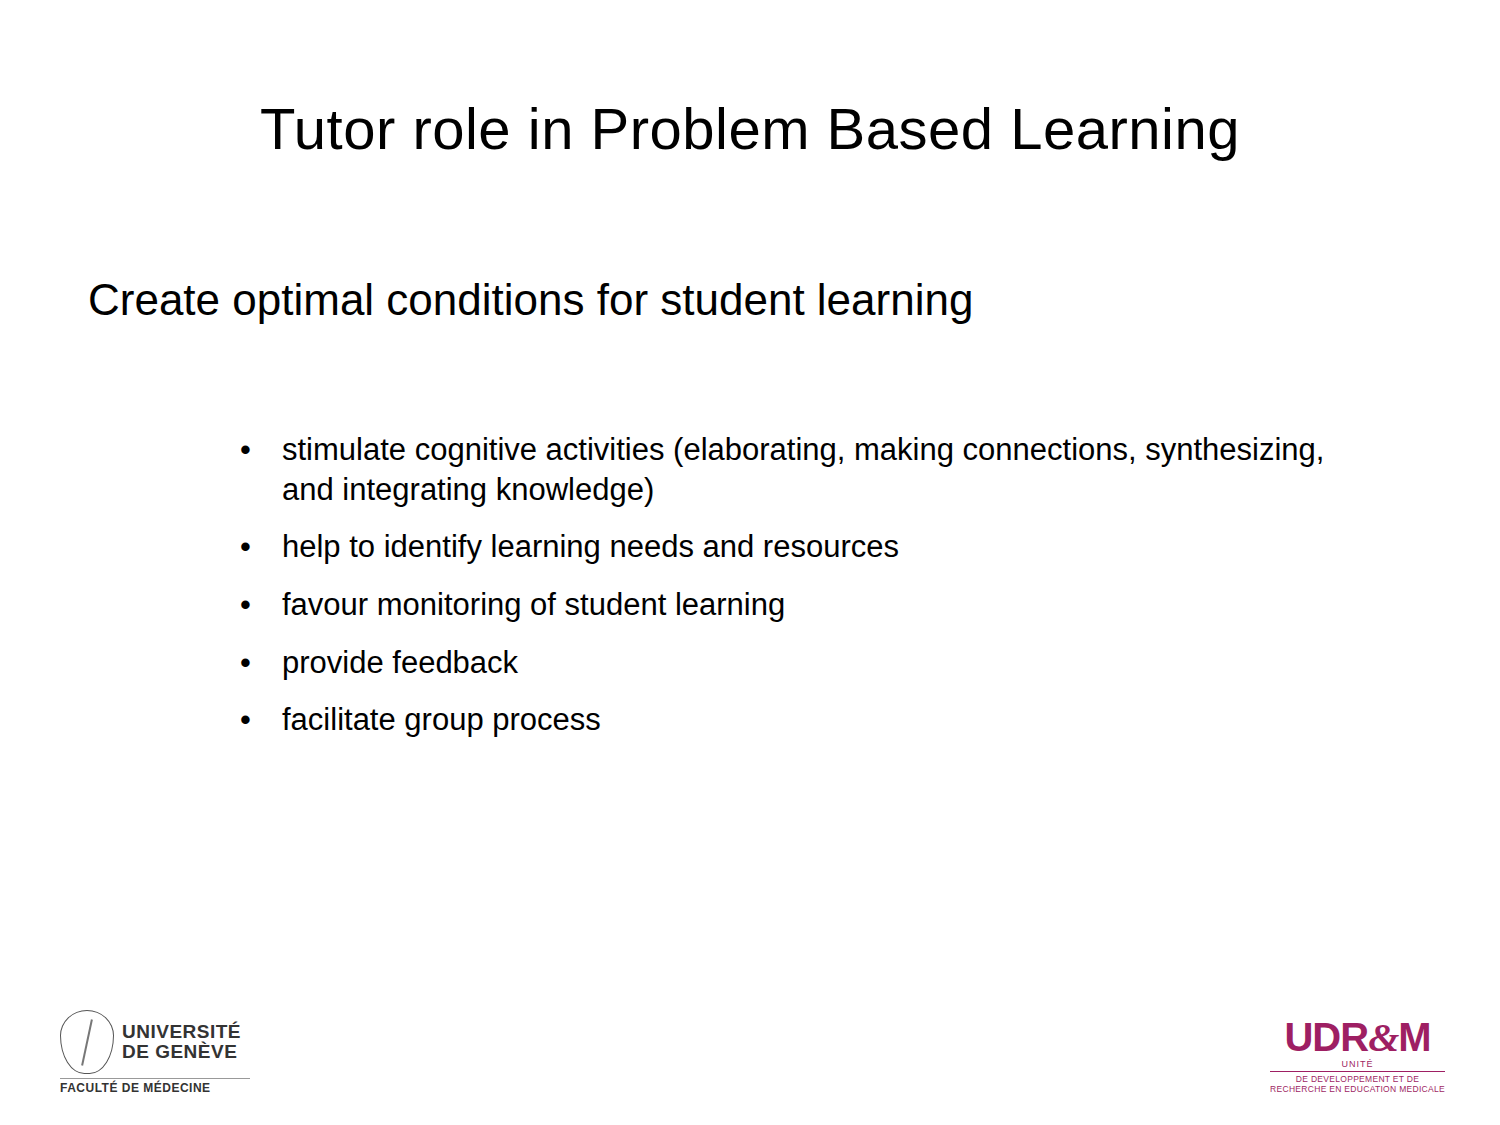Tutor role in Problem Based Learning
Create optimal conditions for student learning
stimulate cognitive activities (elaborating, making connections, synthesizing, and integrating knowledge)
help to identify learning needs and resources
favour monitoring of student learning
provide feedback
facilitate group process
UNIVERSITÉ DE GENÈVE
FACULTÉ DE MÉDECINE
UDR&M
UNITÉ
DE DEVELOPPEMENT ET DE
RECHERCHE EN EDUCATION MEDICALE